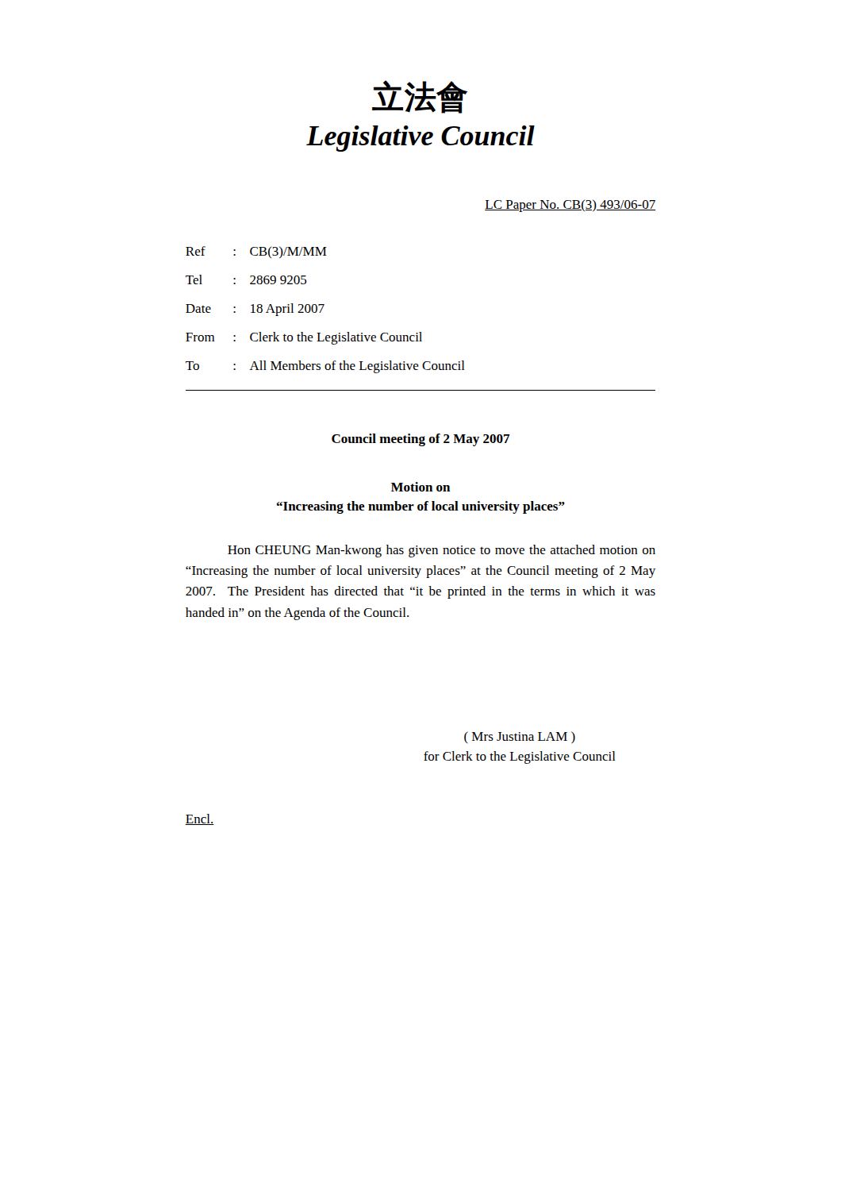立法會
Legislative Council
LC Paper No. CB(3) 493/06-07
| Ref | : | CB(3)/M/MM |
| Tel | : | 2869 9205 |
| Date | : | 18 April 2007 |
| From | : | Clerk to the Legislative Council |
| To | : | All Members of the Legislative Council |
Council meeting of 2 May 2007
Motion on
“Increasing the number of local university places”
Hon CHEUNG Man-kwong has given notice to move the attached motion on “Increasing the number of local university places” at the Council meeting of 2 May 2007. The President has directed that “it be printed in the terms in which it was handed in” on the Agenda of the Council.
( Mrs Justina LAM )
for Clerk to the Legislative Council
Encl.